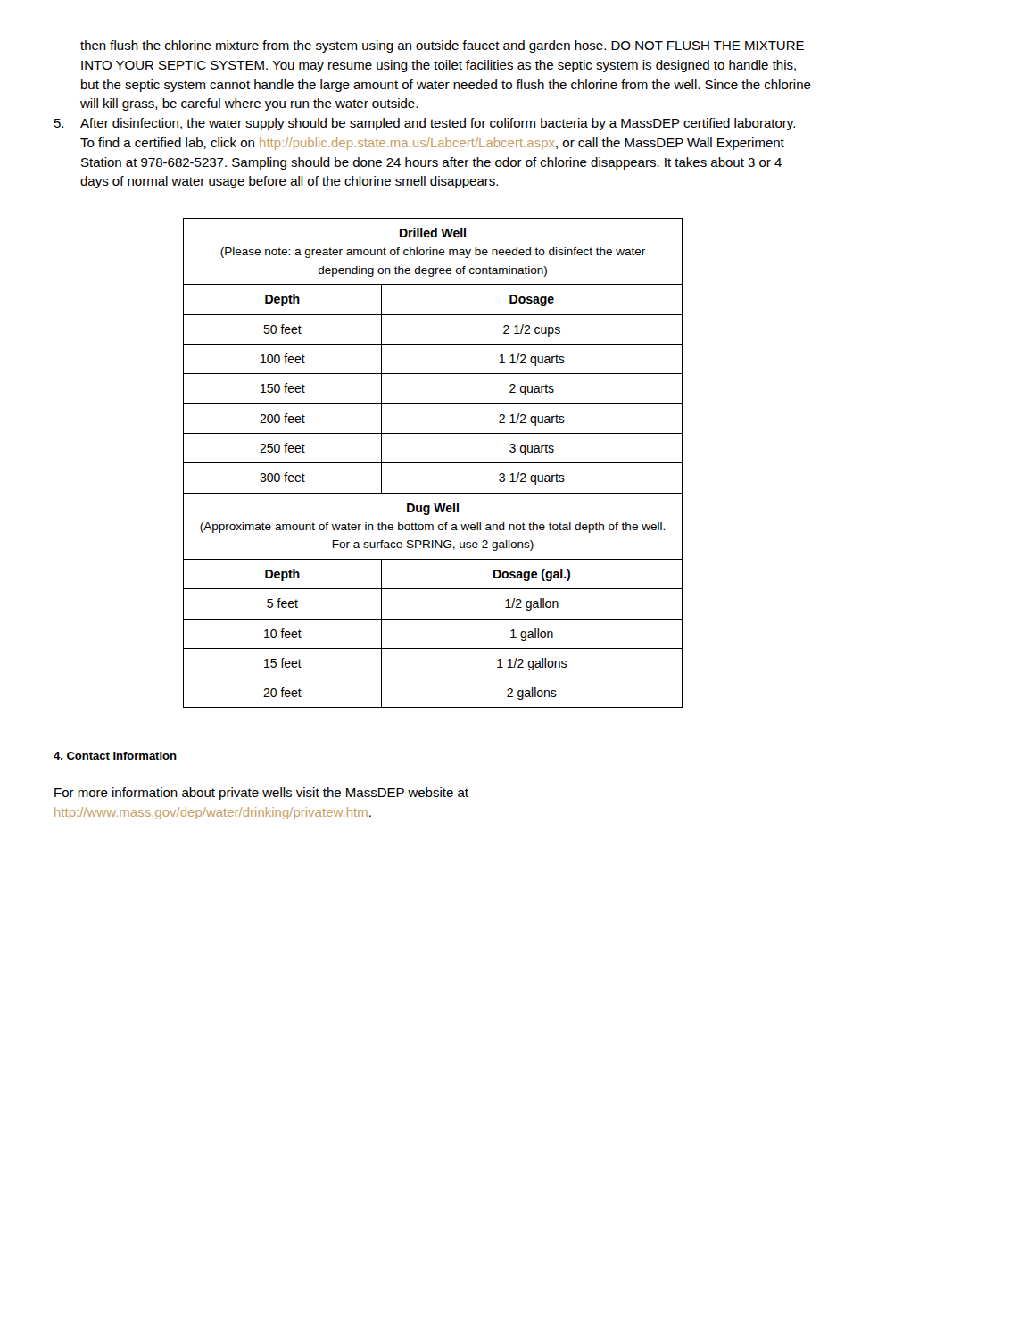then flush the chlorine mixture from the system using an outside faucet and garden hose. DO NOT FLUSH THE MIXTURE INTO YOUR SEPTIC SYSTEM. You may resume using the toilet facilities as the septic system is designed to handle this, but the septic system cannot handle the large amount of water needed to flush the chlorine from the well. Since the chlorine will kill grass, be careful where you run the water outside.
5. After disinfection, the water supply should be sampled and tested for coliform bacteria by a MassDEP certified laboratory. To find a certified lab, click on http://public.dep.state.ma.us/Labcert/Labcert.aspx, or call the MassDEP Wall Experiment Station at 978-682-5237. Sampling should be done 24 hours after the odor of chlorine disappears. It takes about 3 or 4 days of normal water usage before all of the chlorine smell disappears.
| Drilled Well (Please note: a greater amount of chlorine may be needed to disinfect the water depending on the degree of contamination) |
| Depth | Dosage |
| 50 feet | 2 1/2 cups |
| 100 feet | 1 1/2 quarts |
| 150 feet | 2 quarts |
| 200 feet | 2 1/2 quarts |
| 250 feet | 3 quarts |
| 300 feet | 3 1/2 quarts |
| Dug Well (Approximate amount of water in the bottom of a well and not the total depth of the well. For a surface SPRING, use 2 gallons) |
| Depth | Dosage (gal.) |
| 5 feet | 1/2 gallon |
| 10 feet | 1 gallon |
| 15 feet | 1 1/2 gallons |
| 20 feet | 2 gallons |
4. Contact Information
For more information about private wells visit the MassDEP website at
http://www.mass.gov/dep/water/drinking/privatew.htm.